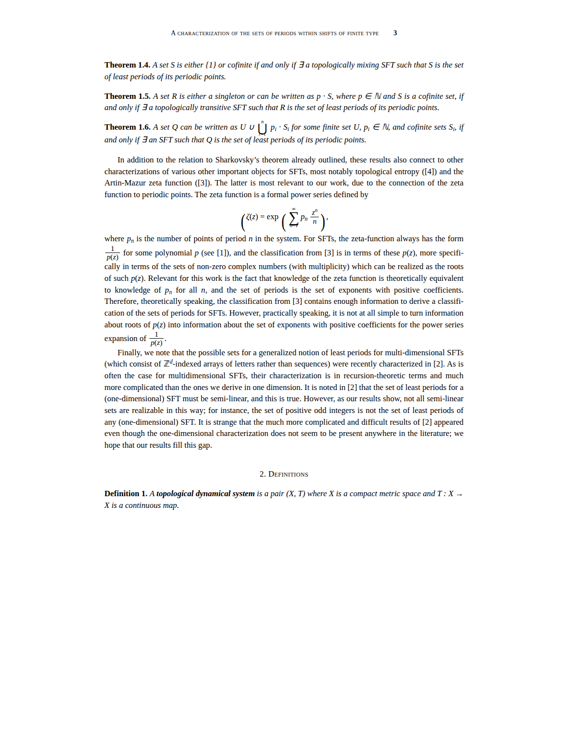A characterization of the sets of periods within shifts of finite type 3
Theorem 1.4. A set S is either {1} or cofinite if and only if ∃ a topologically mixing SFT such that S is the set of least periods of its periodic points.
Theorem 1.5. A set R is either a singleton or can be written as p · S, where p ∈ ℕ and S is a cofinite set, if and only if ∃ a topologically transitive SFT such that R is the set of least periods of its periodic points.
Theorem 1.6. A set Q can be written as U ∪ n⋃i=1 pi · Si for some finite set U, pi ∈ ℕ, and cofinite sets Si, if and only if ∃ an SFT such that Q is the set of least periods of its periodic points.
In addition to the relation to Sharkovsky’s theorem already outlined, these results also connect to other characterizations of various other important objects for SFTs, most notably topological entropy ([4]) and the Artin-Mazur zeta function ([3]). The latter is most relevant to our work, due to the connection of the zeta function to periodic points. The zeta function is a formal power series defined by
(ζ(z) = exp (∞∑n=1 pn zn n),
where pn is the number of points of period n in the system. For SFTs, the zeta-function always has the form 1 p(z) for some polynomial p (see [1]), and the classification from [3] is in terms of these p(z), more specifically in terms of the sets of non-zero complex numbers (with multiplicity) which can be realized as the roots of such p(z). Relevant for this work is the fact that knowledge of the zeta function is theoretically equivalent to knowledge of pn for all n, and the set of periods is the set of exponents with positive coefficients. Therefore, theoretically speaking, the classification from [3] contains enough information to derive a classification of the sets of periods for SFTs. However, practically speaking, it is not at all simple to turn information about roots of p(z) into information about the set of exponents with positive coefficients for the power series expansion of 1 p(z).
Finally, we note that the possible sets for a generalized notion of least periods for multi-dimensional SFTs (which consist of ℤd-indexed arrays of letters rather than sequences) were recently characterized in [2]. As is often the case for multidimensional SFTs, their characterization is in recursion-theoretic terms and much more complicated than the ones we derive in one dimension. It is noted in [2] that the set of least periods for a (one-dimensional) SFT must be semi-linear, and this is true. However, as our results show, not all semi-linear sets are realizable in this way; for instance, the set of positive odd integers is not the set of least periods of any (one-dimensional) SFT. It is strange that the much more complicated and difficult results of [2] appeared even though the one-dimensional characterization does not seem to be present anywhere in the literature; we hope that our results fill this gap.
2. Definitions
Definition 1. A topological dynamical system is a pair (X, T) where X is a compact metric space and T : X → X is a continuous map.